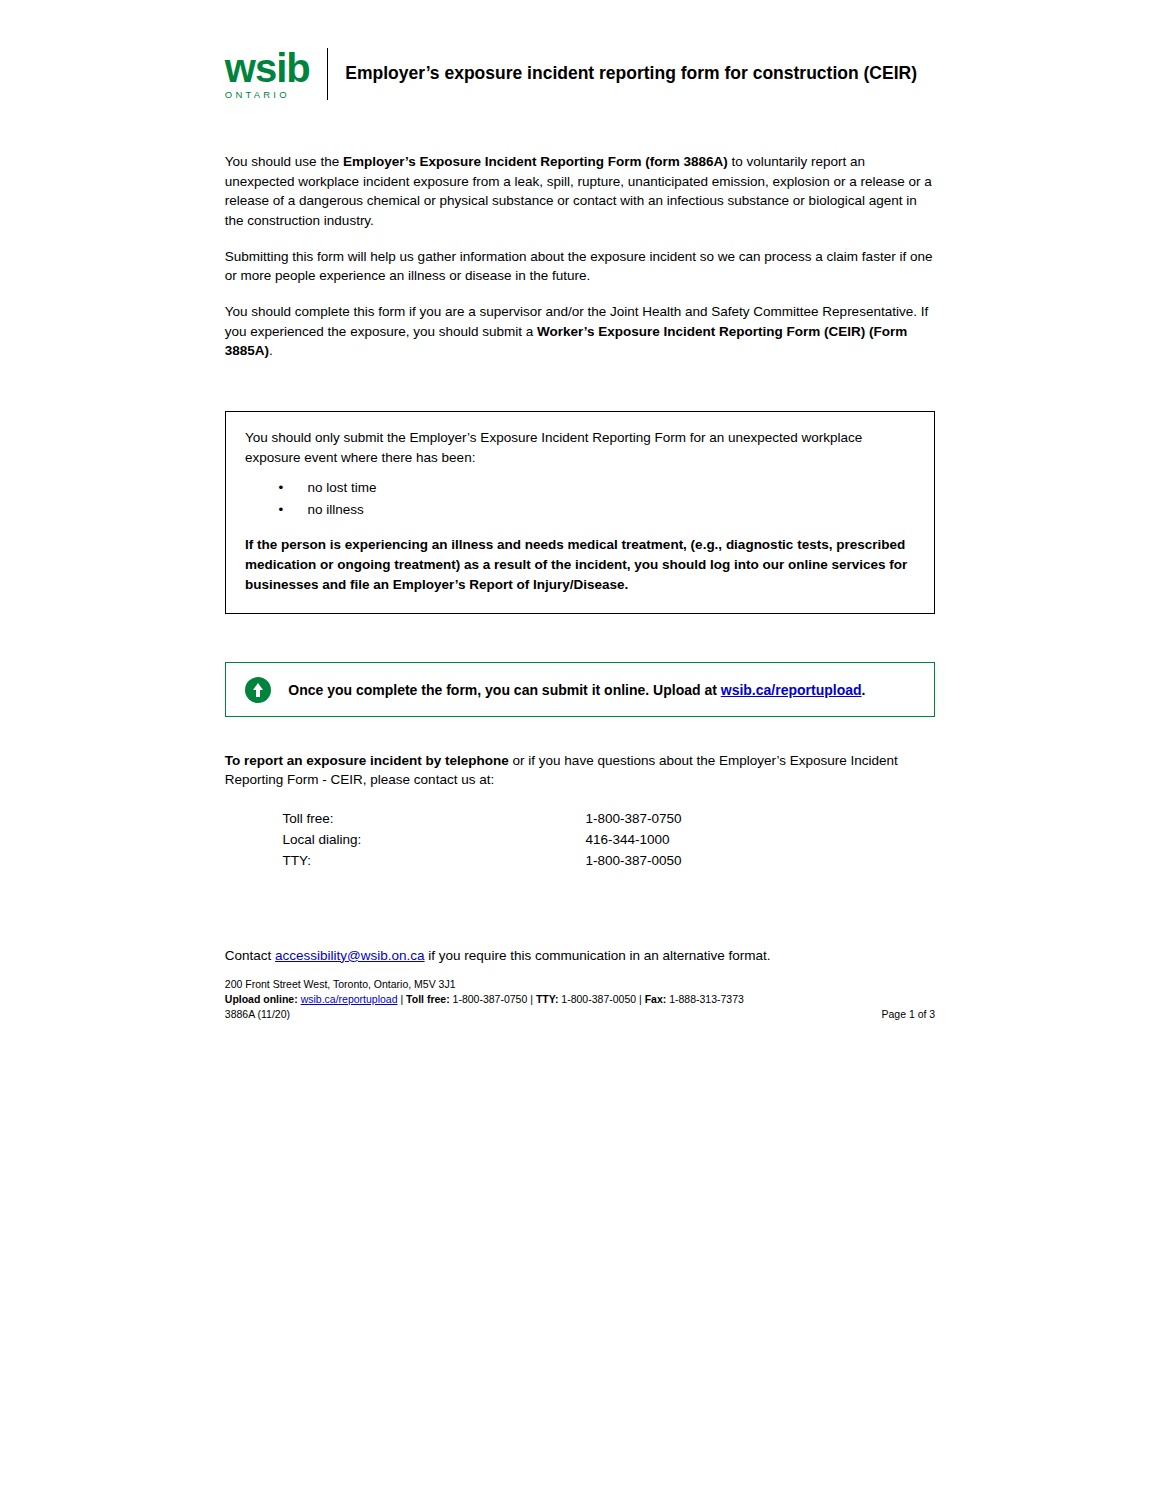wsib ONTARIO
Employer’s exposure incident reporting form for construction (CEIR)
You should use the Employer’s Exposure Incident Reporting Form (form 3886A) to voluntarily report an unexpected workplace incident exposure from a leak, spill, rupture, unanticipated emission, explosion or a release or a release of a dangerous chemical or physical substance or contact with an infectious substance or biological agent in the construction industry.
Submitting this form will help us gather information about the exposure incident so we can process a claim faster if one or more people experience an illness or disease in the future.
You should complete this form if you are a supervisor and/or the Joint Health and Safety Committee Representative. If you experienced the exposure, you should submit a Worker’s Exposure Incident Reporting Form (CEIR) (Form 3885A).
You should only submit the Employer’s Exposure Incident Reporting Form for an unexpected workplace exposure event where there has been:
no lost time
no illness
If the person is experiencing an illness and needs medical treatment, (e.g., diagnostic tests, prescribed medication or ongoing treatment) as a result of the incident, you should log into our online services for businesses and file an Employer’s Report of Injury/Disease.
Once you complete the form, you can submit it online. Upload at wsib.ca/reportupload.
To report an exposure incident by telephone or if you have questions about the Employer’s Exposure Incident Reporting Form - CEIR, please contact us at:
| Toll free: | 1-800-387-0750 |
| Local dialing: | 416-344-1000 |
| TTY: | 1-800-387-0050 |
Contact accessibility@wsib.on.ca if you require this communication in an alternative format.
200 Front Street West, Toronto, Ontario, M5V 3J1
Upload online: wsib.ca/reportupload | Toll free: 1-800-387-0750 | TTY: 1-800-387-0050 | Fax: 1-888-313-7373
3886A (11/20)
Page 1 of 3